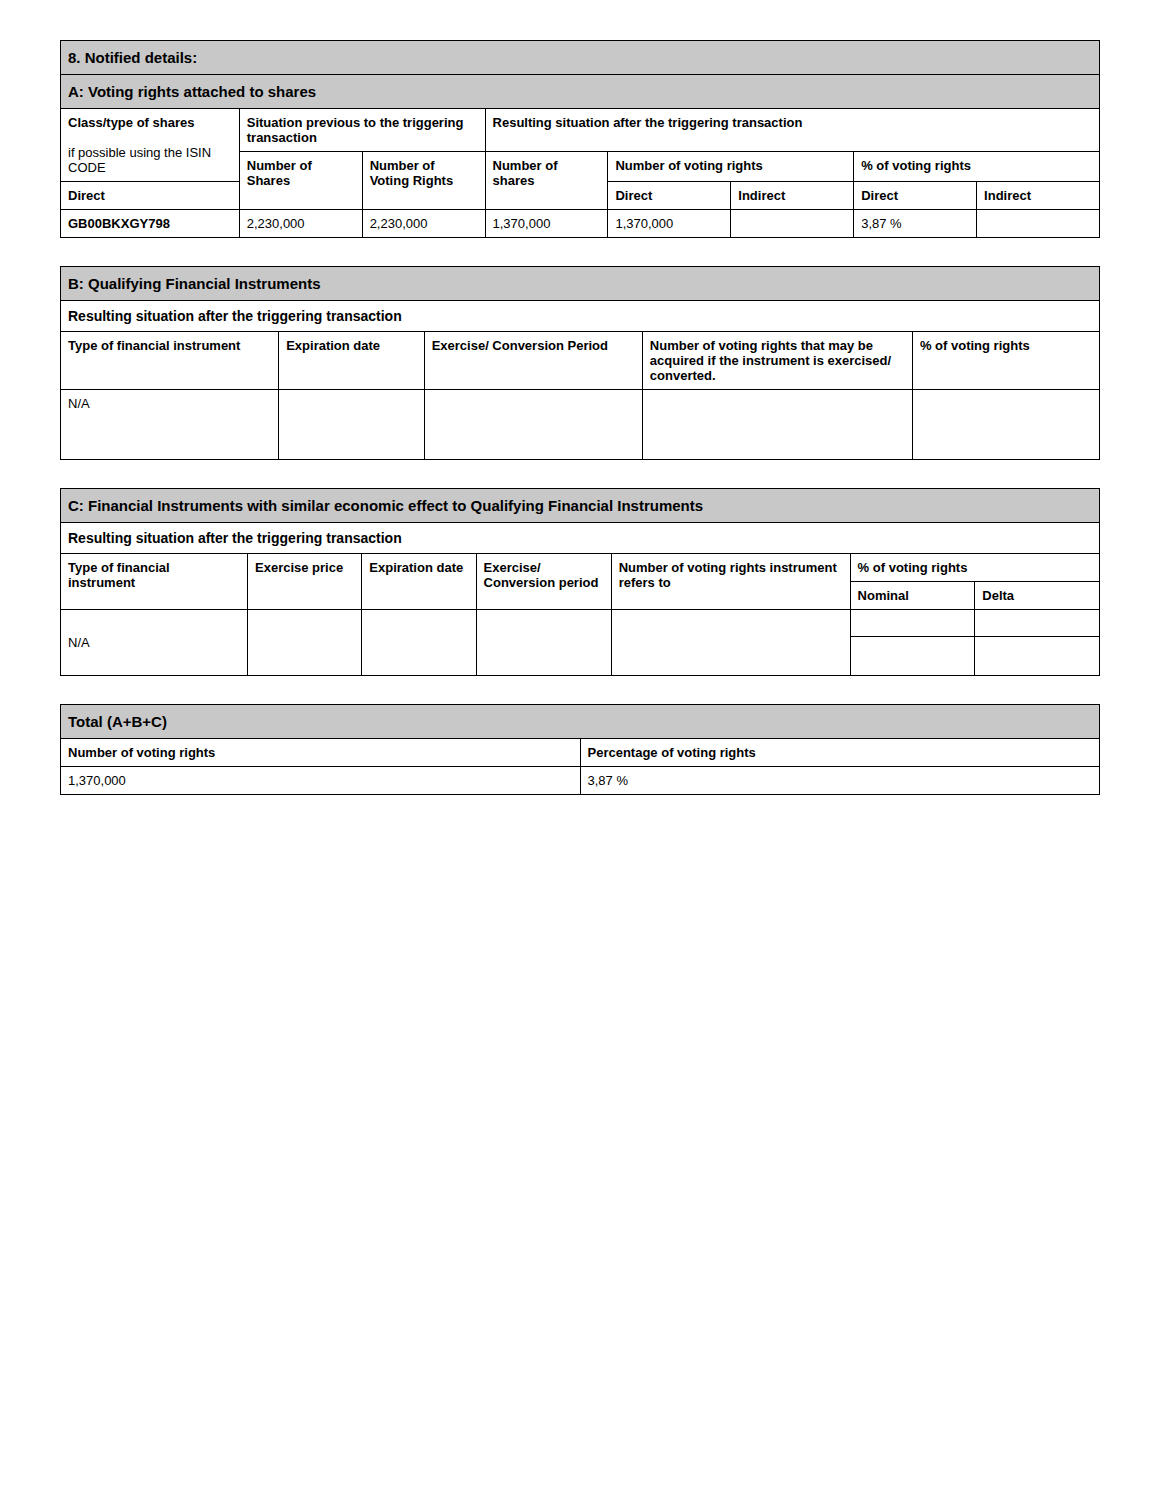| 8. Notified details: |
| A: Voting rights attached to shares |
| Class/type of shares if possible using the ISIN CODE | Situation previous to the triggering transaction | Resulting situation after the triggering transaction |
| Number of Shares | Number of Voting Rights | Number of shares | Number of voting rights | % of voting rights |
| Direct | Direct | Indirect | Direct | Indirect |
| GB00BKXGY798 | 2,230,000 | 2,230,000 | 1,370,000 | 1,370,000 | | 3,87 % | |
| B: Qualifying Financial Instruments |
| Resulting situation after the triggering transaction |
| Type of financial instrument | Expiration date | Exercise/ Conversion Period | Number of voting rights that may be acquired if the instrument is exercised/ converted. | % of voting rights |
| N/A | | | | |
| C: Financial Instruments with similar economic effect to Qualifying Financial Instruments |
| Resulting situation after the triggering transaction |
| Type of financial instrument | Exercise price | Expiration date | Exercise/ Conversion period | Number of voting rights instrument refers to | % of voting rights |
| Nominal | Delta |
| N/A | | | | | | |
| Total (A+B+C) |
| Number of voting rights | Percentage of voting rights |
| 1,370,000 | 3,87 % |